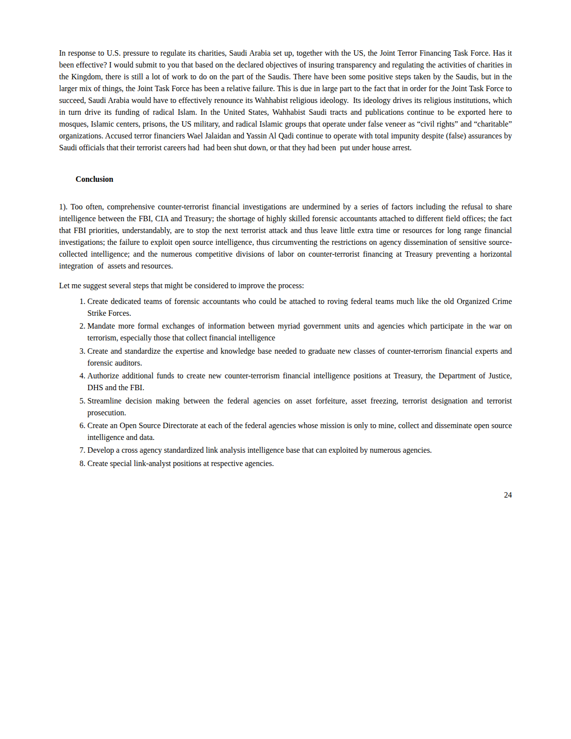In response to U.S. pressure to regulate its charities, Saudi Arabia set up, together with the US, the Joint Terror Financing Task Force. Has it been effective? I would submit to you that based on the declared objectives of insuring transparency and regulating the activities of charities in the Kingdom, there is still a lot of work to do on the part of the Saudis. There have been some positive steps taken by the Saudis, but in the larger mix of things, the Joint Task Force has been a relative failure. This is due in large part to the fact that in order for the Joint Task Force to succeed, Saudi Arabia would have to effectively renounce its Wahhabist religious ideology. Its ideology drives its religious institutions, which in turn drive its funding of radical Islam. In the United States, Wahhabist Saudi tracts and publications continue to be exported here to mosques, Islamic centers, prisons, the US military, and radical Islamic groups that operate under false veneer as “civil rights” and “charitable” organizations. Accused terror financiers Wael Jalaidan and Yassin Al Qadi continue to operate with total impunity despite (false) assurances by Saudi officials that their terrorist careers had had been shut down, or that they had been put under house arrest.
Conclusion
1). Too often, comprehensive counter-terrorist financial investigations are undermined by a series of factors including the refusal to share intelligence between the FBI, CIA and Treasury; the shortage of highly skilled forensic accountants attached to different field offices; the fact that FBI priorities, understandably, are to stop the next terrorist attack and thus leave little extra time or resources for long range financial investigations; the failure to exploit open source intelligence, thus circumventing the restrictions on agency dissemination of sensitive source-collected intelligence; and the numerous competitive divisions of labor on counter-terrorist financing at Treasury preventing a horizontal integration of assets and resources.
Let me suggest several steps that might be considered to improve the process:
Create dedicated teams of forensic accountants who could be attached to roving federal teams much like the old Organized Crime Strike Forces.
Mandate more formal exchanges of information between myriad government units and agencies which participate in the war on terrorism, especially those that collect financial intelligence
Create and standardize the expertise and knowledge base needed to graduate new classes of counter-terrorism financial experts and forensic auditors.
Authorize additional funds to create new counter-terrorism financial intelligence positions at Treasury, the Department of Justice, DHS and the FBI.
Streamline decision making between the federal agencies on asset forfeiture, asset freezing, terrorist designation and terrorist prosecution.
Create an Open Source Directorate at each of the federal agencies whose mission is only to mine, collect and disseminate open source intelligence and data.
Develop a cross agency standardized link analysis intelligence base that can exploited by numerous agencies.
Create special link-analyst positions at respective agencies.
24